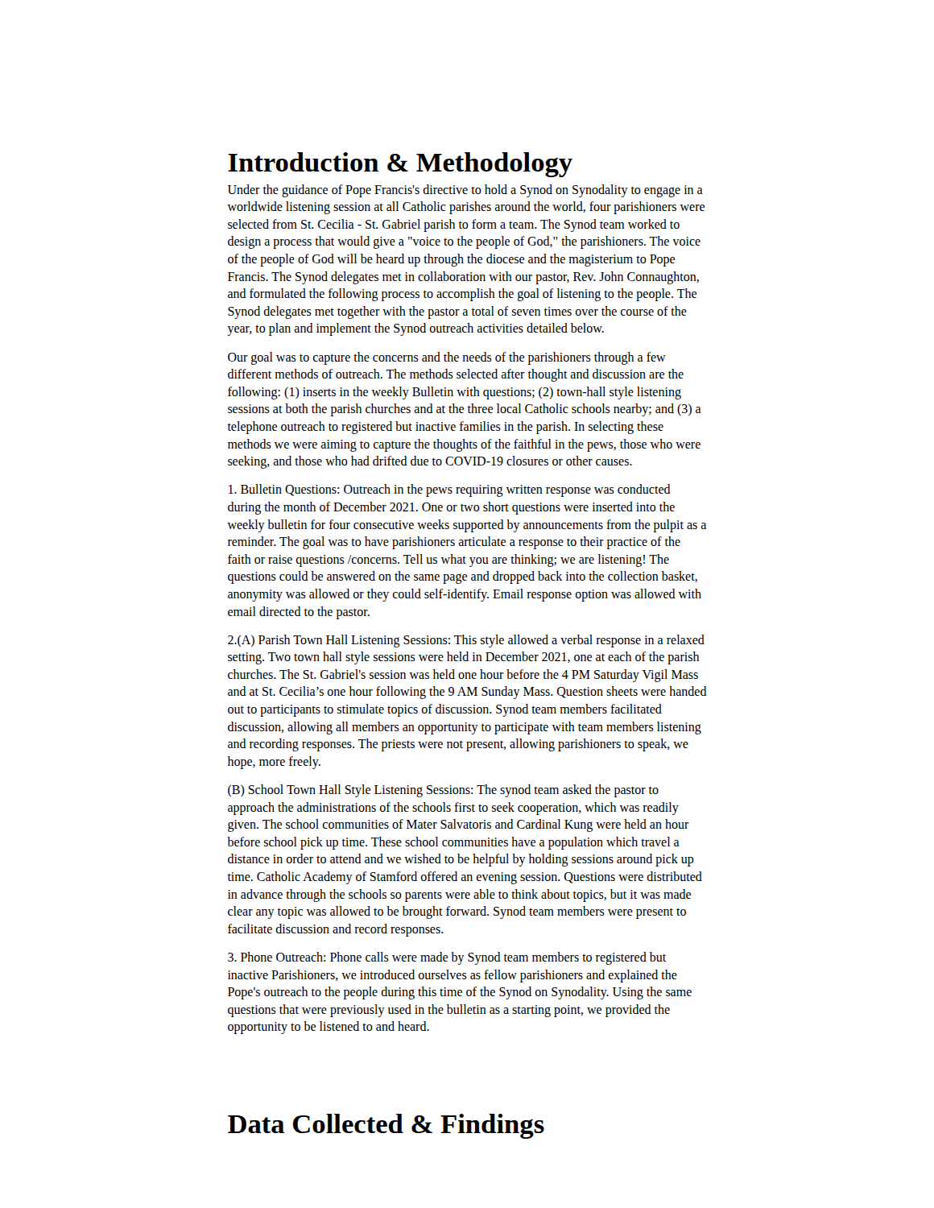Introduction & Methodology
Under the guidance of Pope Francis's directive to hold a Synod on Synodality to engage in a worldwide listening session at all Catholic parishes around the world, four parishioners were selected from St. Cecilia - St. Gabriel parish to form a team. The Synod team worked to design a process that would give a "voice to the people of God," the parishioners. The voice of the people of God will be heard up through the diocese and the magisterium to Pope Francis. The Synod delegates met in collaboration with our pastor, Rev. John Connaughton, and formulated the following process to accomplish the goal of listening to the people. The Synod delegates met together with the pastor a total of seven times over the course of the year, to plan and implement the Synod outreach activities detailed below.
Our goal was to capture the concerns and the needs of the parishioners through a few different methods of outreach. The methods selected after thought and discussion are the following: (1) inserts in the weekly Bulletin with questions; (2) town-hall style listening sessions at both the parish churches and at the three local Catholic schools nearby; and (3) a telephone outreach to registered but inactive families in the parish. In selecting these methods we were aiming to capture the thoughts of the faithful in the pews, those who were seeking, and those who had drifted due to COVID-19 closures or other causes.
1. Bulletin Questions: Outreach in the pews requiring written response was conducted during the month of December 2021. One or two short questions were inserted into the weekly bulletin for four consecutive weeks supported by announcements from the pulpit as a reminder. The goal was to have parishioners articulate a response to their practice of the faith or raise questions /concerns. Tell us what you are thinking; we are listening! The questions could be answered on the same page and dropped back into the collection basket, anonymity was allowed or they could self-identify. Email response option was allowed with email directed to the pastor.
2.(A) Parish Town Hall Listening Sessions: This style allowed a verbal response in a relaxed setting. Two town hall style sessions were held in December 2021, one at each of the parish churches. The St. Gabriel's session was held one hour before the 4 PM Saturday Vigil Mass and at St. Cecilia’s one hour following the 9 AM Sunday Mass. Question sheets were handed out to participants to stimulate topics of discussion. Synod team members facilitated discussion, allowing all members an opportunity to participate with team members listening and recording responses. The priests were not present, allowing parishioners to speak, we hope, more freely.
(B) School Town Hall Style Listening Sessions: The synod team asked the pastor to approach the administrations of the schools first to seek cooperation, which was readily given. The school communities of Mater Salvatoris and Cardinal Kung were held an hour before school pick up time. These school communities have a population which travel a distance in order to attend and we wished to be helpful by holding sessions around pick up time. Catholic Academy of Stamford offered an evening session. Questions were distributed in advance through the schools so parents were able to think about topics, but it was made clear any topic was allowed to be brought forward. Synod team members were present to facilitate discussion and record responses.
3. Phone Outreach: Phone calls were made by Synod team members to registered but inactive Parishioners, we introduced ourselves as fellow parishioners and explained the Pope's outreach to the people during this time of the Synod on Synodality. Using the same questions that were previously used in the bulletin as a starting point, we provided the opportunity to be listened to and heard.
Data Collected & Findings